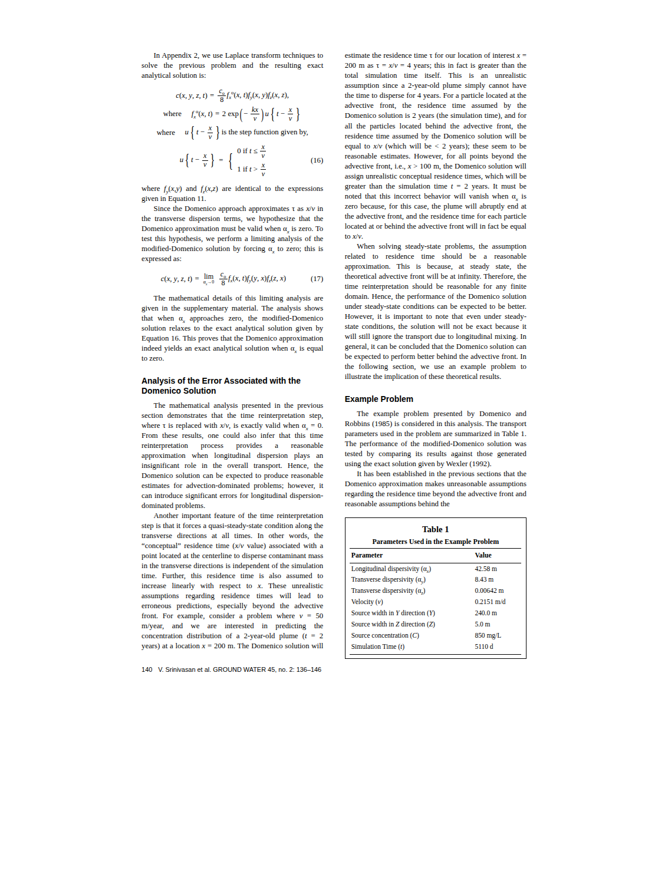In Appendix 2, we use Laplace transform techniques to solve the previous problem and the resulting exact analytical solution is:
c(x, y, z, t) = co 8 fxo(x, t)fy(x, y)fz(x, z),
where fxo(x, t) = 2 exp(− kx v) u{t − xv}
where u{t − xv}is the step function given by,
u{t − xv} = {0 if t ≤ xv 1 if t > xv (16)
where fy(x,y) and fz(x,z) are identical to the expressions given in Equation 11.
Since the Domenico approach approximates τ as x/v in the transverse dispersion terms, we hypothesize that the Domenico approximation must be valid when αx is zero. To test this hypothesis, we perform a limiting analysis of the modified-Domenico solution by forcing αx to zero; this is expressed as:
c(x, y, z, t) = lim αx→0 co 8 fx(x, t)fy(y, x)fz(z, x) (17)
The mathematical details of this limiting analysis are given in the supplementary material. The analysis shows that when αx approaches zero, the modified-Domenico solution relaxes to the exact analytical solution given by Equation 16. This proves that the Domenico approximation indeed yields an exact analytical solution when αx is equal to zero.
Analysis of the Error Associated with the Domenico Solution
The mathematical analysis presented in the previous section demonstrates that the time reinterpretation step, where τ is replaced with x/v, is exactly valid when αx = 0. From these results, one could also infer that this time reinterpretation process provides a reasonable approximation when longitudinal dispersion plays an insignificant role in the overall transport. Hence, the Domenico solution can be expected to produce reasonable estimates for advection-dominated problems; however, it can introduce significant errors for longitudinal dispersion-dominated problems.
Another important feature of the time reinterpretation step is that it forces a quasi-steady-state condition along the transverse directions at all times. In other words, the “conceptual” residence time (x/v value) associated with a point located at the centerline to disperse contaminant mass in the transverse directions is independent of the simulation time. Further, this residence time is also assumed to increase linearly with respect to x. These unrealistic assumptions regarding residence times will lead to erroneous predictions, especially beyond the advective front. For example, consider a problem where v = 50 m/year, and we are interested in predicting the concentration distribution of a 2-year-old plume (t = 2 years) at a location x = 200 m. The Domenico solution will estimate the residence time τ for our location of interest x = 200 m as τ = x/v = 4 years; this in fact is greater than the total simulation time itself. This is an unrealistic assumption since a 2-year-old plume simply cannot have the time to disperse for 4 years. For a particle located at the advective front, the residence time assumed by the Domenico solution is 2 years (the simulation time), and for all the particles located behind the advective front, the residence time assumed by the Domenico solution will be equal to x/v (which will be < 2 years); these seem to be reasonable estimates. However, for all points beyond the advective front, i.e., x > 100 m, the Domenico solution will assign unrealistic conceptual residence times, which will be greater than the simulation time t = 2 years. It must be noted that this incorrect behavior will vanish when αx is zero because, for this case, the plume will abruptly end at the advective front, and the residence time for each particle located at or behind the advective front will in fact be equal to x/v.
When solving steady-state problems, the assumption related to residence time should be a reasonable approximation. This is because, at steady state, the theoretical advective front will be at infinity. Therefore, the time reinterpretation should be reasonable for any finite domain. Hence, the performance of the Domenico solution under steady-state conditions can be expected to be better. However, it is important to note that even under steady-state conditions, the solution will not be exact because it will still ignore the transport due to longitudinal mixing. In general, it can be concluded that the Domenico solution can be expected to perform better behind the advective front. In the following section, we use an example problem to illustrate the implication of these theoretical results.
Example Problem
The example problem presented by Domenico and Robbins (1985) is considered in this analysis. The transport parameters used in the problem are summarized in Table 1. The performance of the modified-Domenico solution was tested by comparing its results against those generated using the exact solution given by Wexler (1992).
It has been established in the previous sections that the Domenico approximation makes unreasonable assumptions regarding the residence time beyond the advective front and reasonable assumptions behind the
Table 1
| Parameters Used in the Example Problem |
| Parameter | Value |
| Longitudinal dispersivity (α x ) | 42.58 m |
| Transverse dispersivity (α y ) | 8.43 m |
| Transverse dispersivity (α z ) | 0.00642 m |
| Velocity ( v ) | 0.2151 m/d |
| Source width in Y direction ( Y ) | 240.0 m |
| Source width in Z direction ( Z ) | 5.0 m |
| Source concentration ( C ) | 850 mg/L |
| Simulation Time ( t ) | 5110 d |
140 V. Srinivasan et al. GROUND WATER 45, no. 2: 136–146